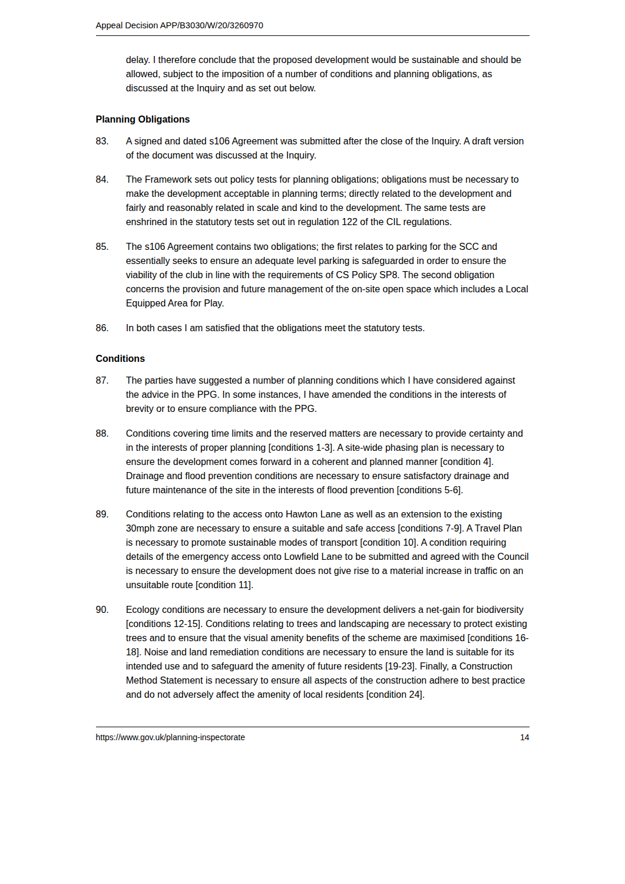Appeal Decision APP/B3030/W/20/3260970
delay. I therefore conclude that the proposed development would be sustainable and should be allowed, subject to the imposition of a number of conditions and planning obligations, as discussed at the Inquiry and as set out below.
Planning Obligations
83. A signed and dated s106 Agreement was submitted after the close of the Inquiry. A draft version of the document was discussed at the Inquiry.
84. The Framework sets out policy tests for planning obligations; obligations must be necessary to make the development acceptable in planning terms; directly related to the development and fairly and reasonably related in scale and kind to the development. The same tests are enshrined in the statutory tests set out in regulation 122 of the CIL regulations.
85. The s106 Agreement contains two obligations; the first relates to parking for the SCC and essentially seeks to ensure an adequate level parking is safeguarded in order to ensure the viability of the club in line with the requirements of CS Policy SP8. The second obligation concerns the provision and future management of the on-site open space which includes a Local Equipped Area for Play.
86. In both cases I am satisfied that the obligations meet the statutory tests.
Conditions
87. The parties have suggested a number of planning conditions which I have considered against the advice in the PPG. In some instances, I have amended the conditions in the interests of brevity or to ensure compliance with the PPG.
88. Conditions covering time limits and the reserved matters are necessary to provide certainty and in the interests of proper planning [conditions 1-3]. A site-wide phasing plan is necessary to ensure the development comes forward in a coherent and planned manner [condition 4]. Drainage and flood prevention conditions are necessary to ensure satisfactory drainage and future maintenance of the site in the interests of flood prevention [conditions 5-6].
89. Conditions relating to the access onto Hawton Lane as well as an extension to the existing 30mph zone are necessary to ensure a suitable and safe access [conditions 7-9]. A Travel Plan is necessary to promote sustainable modes of transport [condition 10]. A condition requiring details of the emergency access onto Lowfield Lane to be submitted and agreed with the Council is necessary to ensure the development does not give rise to a material increase in traffic on an unsuitable route [condition 11].
90. Ecology conditions are necessary to ensure the development delivers a net-gain for biodiversity [conditions 12-15]. Conditions relating to trees and landscaping are necessary to protect existing trees and to ensure that the visual amenity benefits of the scheme are maximised [conditions 16-18]. Noise and land remediation conditions are necessary to ensure the land is suitable for its intended use and to safeguard the amenity of future residents [19-23]. Finally, a Construction Method Statement is necessary to ensure all aspects of the construction adhere to best practice and do not adversely affect the amenity of local residents [condition 24].
https://www.gov.uk/planning-inspectorate 14